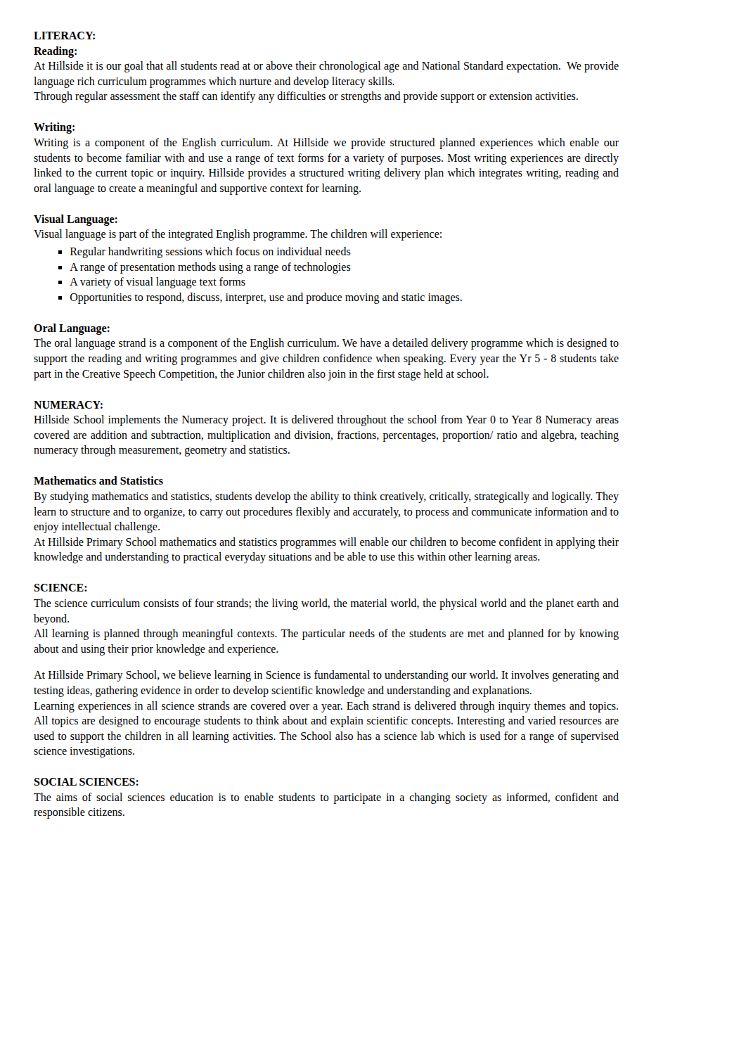LITERACY:
Reading:
At Hillside it is our goal that all students read at or above their chronological age and National Standard expectation. We provide language rich curriculum programmes which nurture and develop literacy skills.
Through regular assessment the staff can identify any difficulties or strengths and provide support or extension activities.
Writing:
Writing is a component of the English curriculum. At Hillside we provide structured planned experiences which enable our students to become familiar with and use a range of text forms for a variety of purposes. Most writing experiences are directly linked to the current topic or inquiry. Hillside provides a structured writing delivery plan which integrates writing, reading and oral language to create a meaningful and supportive context for learning.
Visual Language:
Visual language is part of the integrated English programme. The children will experience:
Regular handwriting sessions which focus on individual needs
A range of presentation methods using a range of technologies
A variety of visual language text forms
Opportunities to respond, discuss, interpret, use and produce moving and static images.
Oral Language:
The oral language strand is a component of the English curriculum. We have a detailed delivery programme which is designed to support the reading and writing programmes and give children confidence when speaking. Every year the Yr 5 - 8 students take part in the Creative Speech Competition, the Junior children also join in the first stage held at school.
NUMERACY:
Hillside School implements the Numeracy project. It is delivered throughout the school from Year 0 to Year 8 Numeracy areas covered are addition and subtraction, multiplication and division, fractions, percentages, proportion/ ratio and algebra, teaching numeracy through measurement, geometry and statistics.
Mathematics and Statistics
By studying mathematics and statistics, students develop the ability to think creatively, critically, strategically and logically. They learn to structure and to organize, to carry out procedures flexibly and accurately, to process and communicate information and to enjoy intellectual challenge.
At Hillside Primary School mathematics and statistics programmes will enable our children to become confident in applying their knowledge and understanding to practical everyday situations and be able to use this within other learning areas.
SCIENCE:
The science curriculum consists of four strands; the living world, the material world, the physical world and the planet earth and beyond.
All learning is planned through meaningful contexts. The particular needs of the students are met and planned for by knowing about and using their prior knowledge and experience.
At Hillside Primary School, we believe learning in Science is fundamental to understanding our world. It involves generating and testing ideas, gathering evidence in order to develop scientific knowledge and understanding and explanations.
Learning experiences in all science strands are covered over a year. Each strand is delivered through inquiry themes and topics. All topics are designed to encourage students to think about and explain scientific concepts. Interesting and varied resources are used to support the children in all learning activities. The School also has a science lab which is used for a range of supervised science investigations.
SOCIAL SCIENCES:
The aims of social sciences education is to enable students to participate in a changing society as informed, confident and responsible citizens.